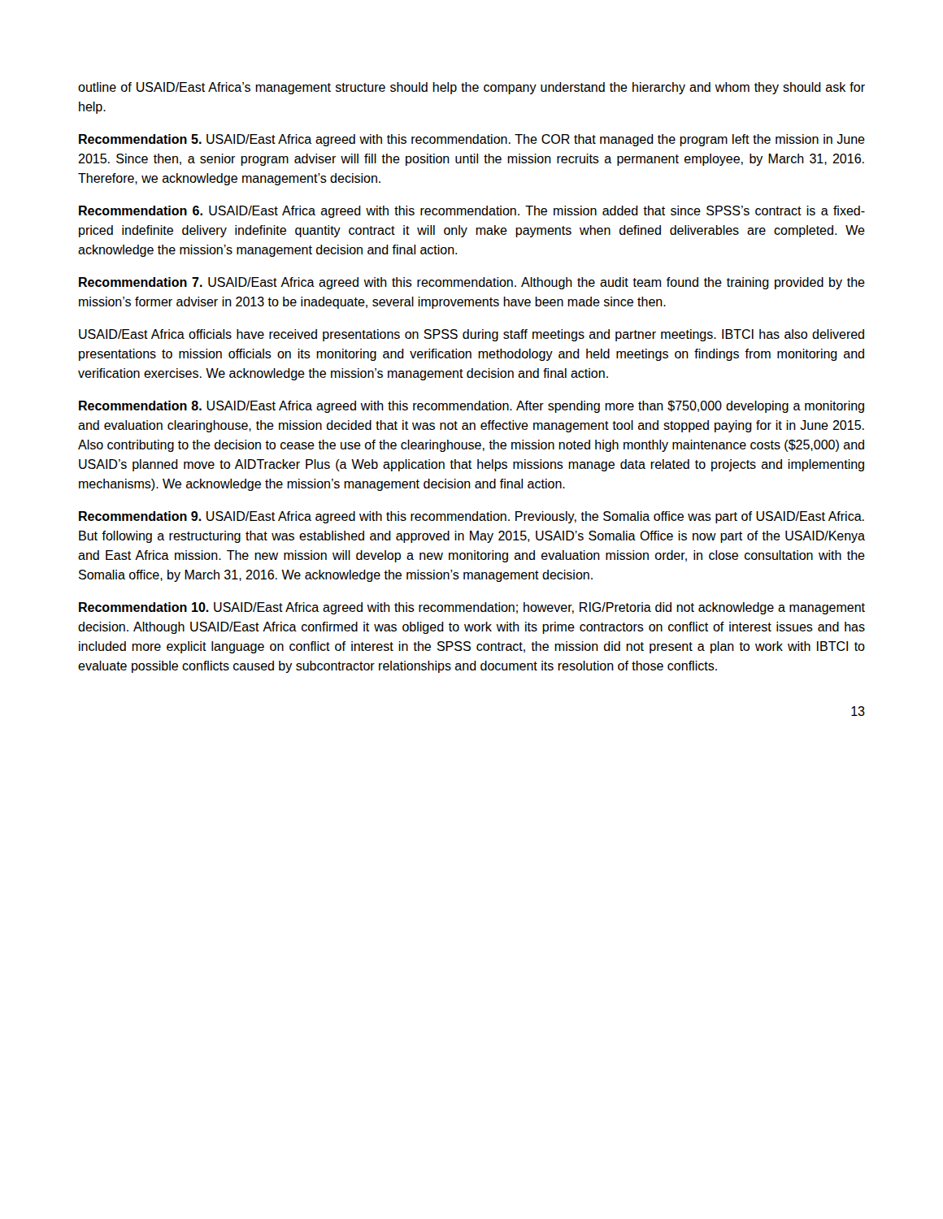outline of USAID/East Africa’s management structure should help the company understand the hierarchy and whom they should ask for help.
Recommendation 5. USAID/East Africa agreed with this recommendation. The COR that managed the program left the mission in June 2015. Since then, a senior program adviser will fill the position until the mission recruits a permanent employee, by March 31, 2016. Therefore, we acknowledge management’s decision.
Recommendation 6. USAID/East Africa agreed with this recommendation. The mission added that since SPSS’s contract is a fixed-priced indefinite delivery indefinite quantity contract it will only make payments when defined deliverables are completed. We acknowledge the mission’s management decision and final action.
Recommendation 7. USAID/East Africa agreed with this recommendation. Although the audit team found the training provided by the mission’s former adviser in 2013 to be inadequate, several improvements have been made since then.
USAID/East Africa officials have received presentations on SPSS during staff meetings and partner meetings. IBTCI has also delivered presentations to mission officials on its monitoring and verification methodology and held meetings on findings from monitoring and verification exercises. We acknowledge the mission’s management decision and final action.
Recommendation 8. USAID/East Africa agreed with this recommendation. After spending more than $750,000 developing a monitoring and evaluation clearinghouse, the mission decided that it was not an effective management tool and stopped paying for it in June 2015. Also contributing to the decision to cease the use of the clearinghouse, the mission noted high monthly maintenance costs ($25,000) and USAID’s planned move to AIDTracker Plus (a Web application that helps missions manage data related to projects and implementing mechanisms). We acknowledge the mission’s management decision and final action.
Recommendation 9. USAID/East Africa agreed with this recommendation. Previously, the Somalia office was part of USAID/East Africa. But following a restructuring that was established and approved in May 2015, USAID’s Somalia Office is now part of the USAID/Kenya and East Africa mission. The new mission will develop a new monitoring and evaluation mission order, in close consultation with the Somalia office, by March 31, 2016. We acknowledge the mission’s management decision.
Recommendation 10. USAID/East Africa agreed with this recommendation; however, RIG/Pretoria did not acknowledge a management decision. Although USAID/East Africa confirmed it was obliged to work with its prime contractors on conflict of interest issues and has included more explicit language on conflict of interest in the SPSS contract, the mission did not present a plan to work with IBTCI to evaluate possible conflicts caused by subcontractor relationships and document its resolution of those conflicts.
13